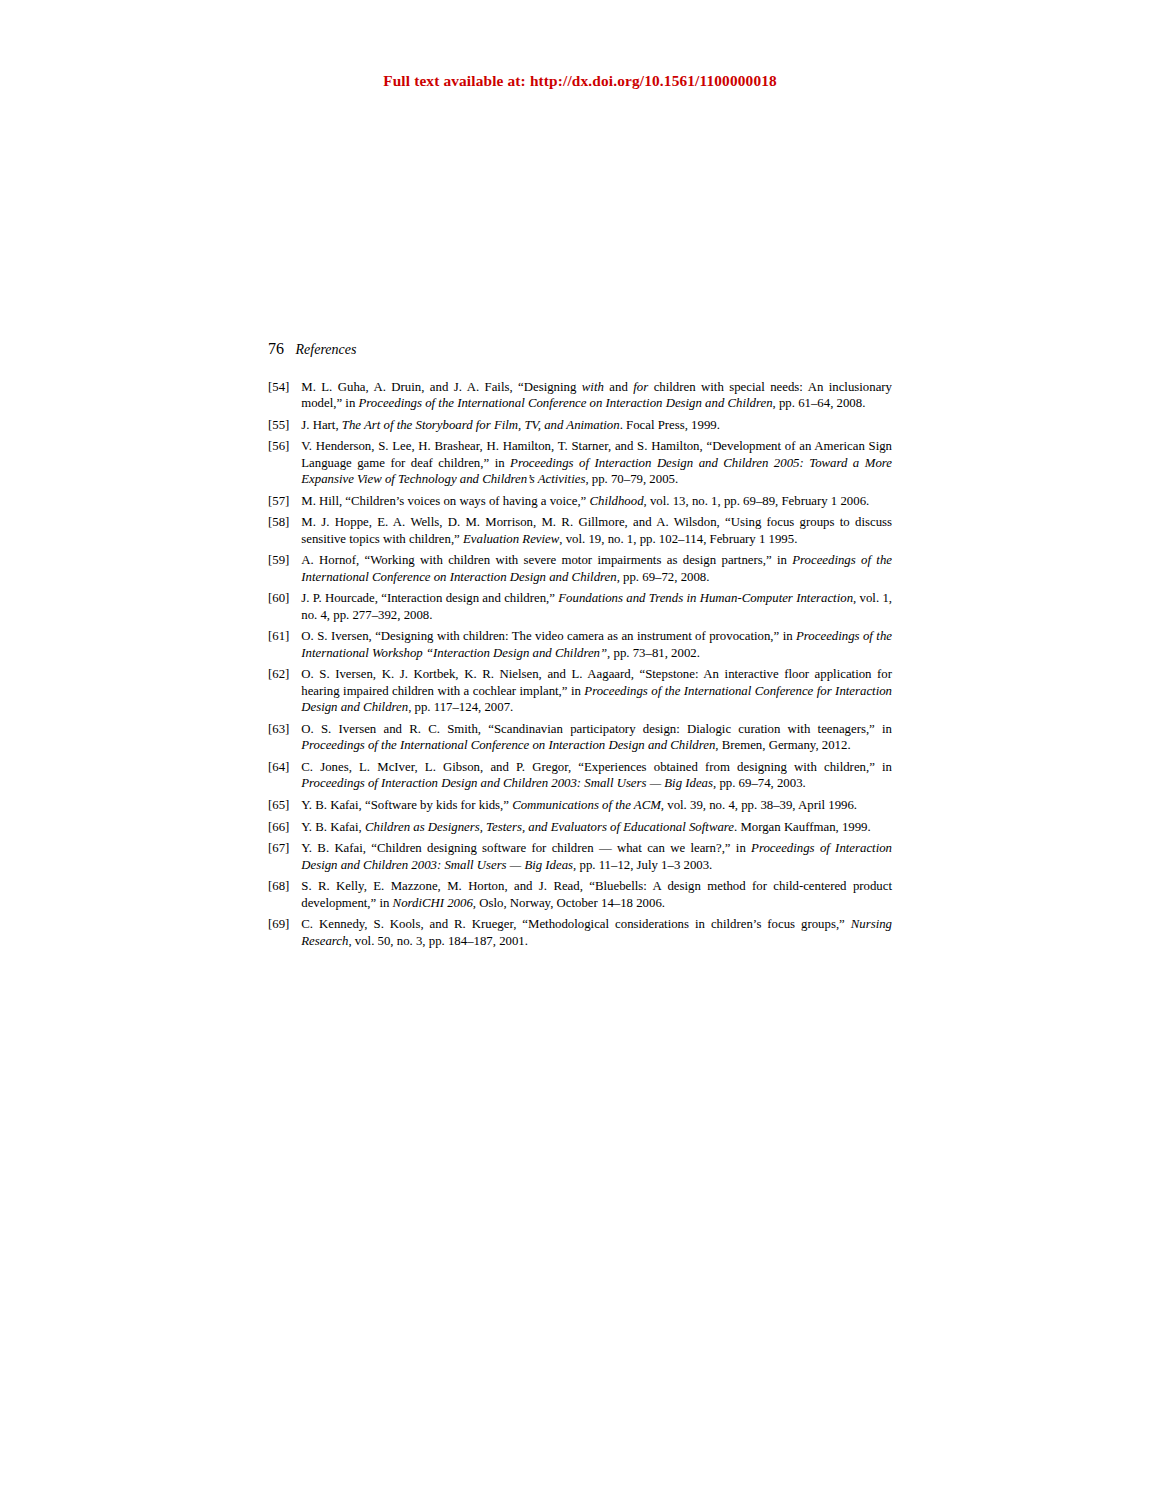Full text available at: http://dx.doi.org/10.1561/1100000018
76 References
[54] M. L. Guha, A. Druin, and J. A. Fails, “Designing with and for children with special needs: An inclusionary model,” in Proceedings of the International Conference on Interaction Design and Children, pp. 61–64, 2008.
[55] J. Hart, The Art of the Storyboard for Film, TV, and Animation. Focal Press, 1999.
[56] V. Henderson, S. Lee, H. Brashear, H. Hamilton, T. Starner, and S. Hamilton, “Development of an American Sign Language game for deaf children,” in Proceedings of Interaction Design and Children 2005: Toward a More Expansive View of Technology and Children’s Activities, pp. 70–79, 2005.
[57] M. Hill, “Children’s voices on ways of having a voice,” Childhood, vol. 13, no. 1, pp. 69–89, February 1 2006.
[58] M. J. Hoppe, E. A. Wells, D. M. Morrison, M. R. Gillmore, and A. Wilsdon, “Using focus groups to discuss sensitive topics with children,” Evaluation Review, vol. 19, no. 1, pp. 102–114, February 1 1995.
[59] A. Hornof, “Working with children with severe motor impairments as design partners,” in Proceedings of the International Conference on Interaction Design and Children, pp. 69–72, 2008.
[60] J. P. Hourcade, “Interaction design and children,” Foundations and Trends in Human-Computer Interaction, vol. 1, no. 4, pp. 277–392, 2008.
[61] O. S. Iversen, “Designing with children: The video camera as an instrument of provocation,” in Proceedings of the International Workshop “Interaction Design and Children”, pp. 73–81, 2002.
[62] O. S. Iversen, K. J. Kortbek, K. R. Nielsen, and L. Aagaard, “Stepstone: An interactive floor application for hearing impaired children with a cochlear implant,” in Proceedings of the International Conference for Interaction Design and Children, pp. 117–124, 2007.
[63] O. S. Iversen and R. C. Smith, “Scandinavian participatory design: Dialogic curation with teenagers,” in Proceedings of the International Conference on Interaction Design and Children, Bremen, Germany, 2012.
[64] C. Jones, L. McIver, L. Gibson, and P. Gregor, “Experiences obtained from designing with children,” in Proceedings of Interaction Design and Children 2003: Small Users — Big Ideas, pp. 69–74, 2003.
[65] Y. B. Kafai, “Software by kids for kids,” Communications of the ACM, vol. 39, no. 4, pp. 38–39, April 1996.
[66] Y. B. Kafai, Children as Designers, Testers, and Evaluators of Educational Software. Morgan Kauffman, 1999.
[67] Y. B. Kafai, “Children designing software for children — what can we learn?,” in Proceedings of Interaction Design and Children 2003: Small Users — Big Ideas, pp. 11–12, July 1–3 2003.
[68] S. R. Kelly, E. Mazzone, M. Horton, and J. Read, “Bluebells: A design method for child-centered product development,” in NordiCHI 2006, Oslo, Norway, October 14–18 2006.
[69] C. Kennedy, S. Kools, and R. Krueger, “Methodological considerations in children’s focus groups,” Nursing Research, vol. 50, no. 3, pp. 184–187, 2001.